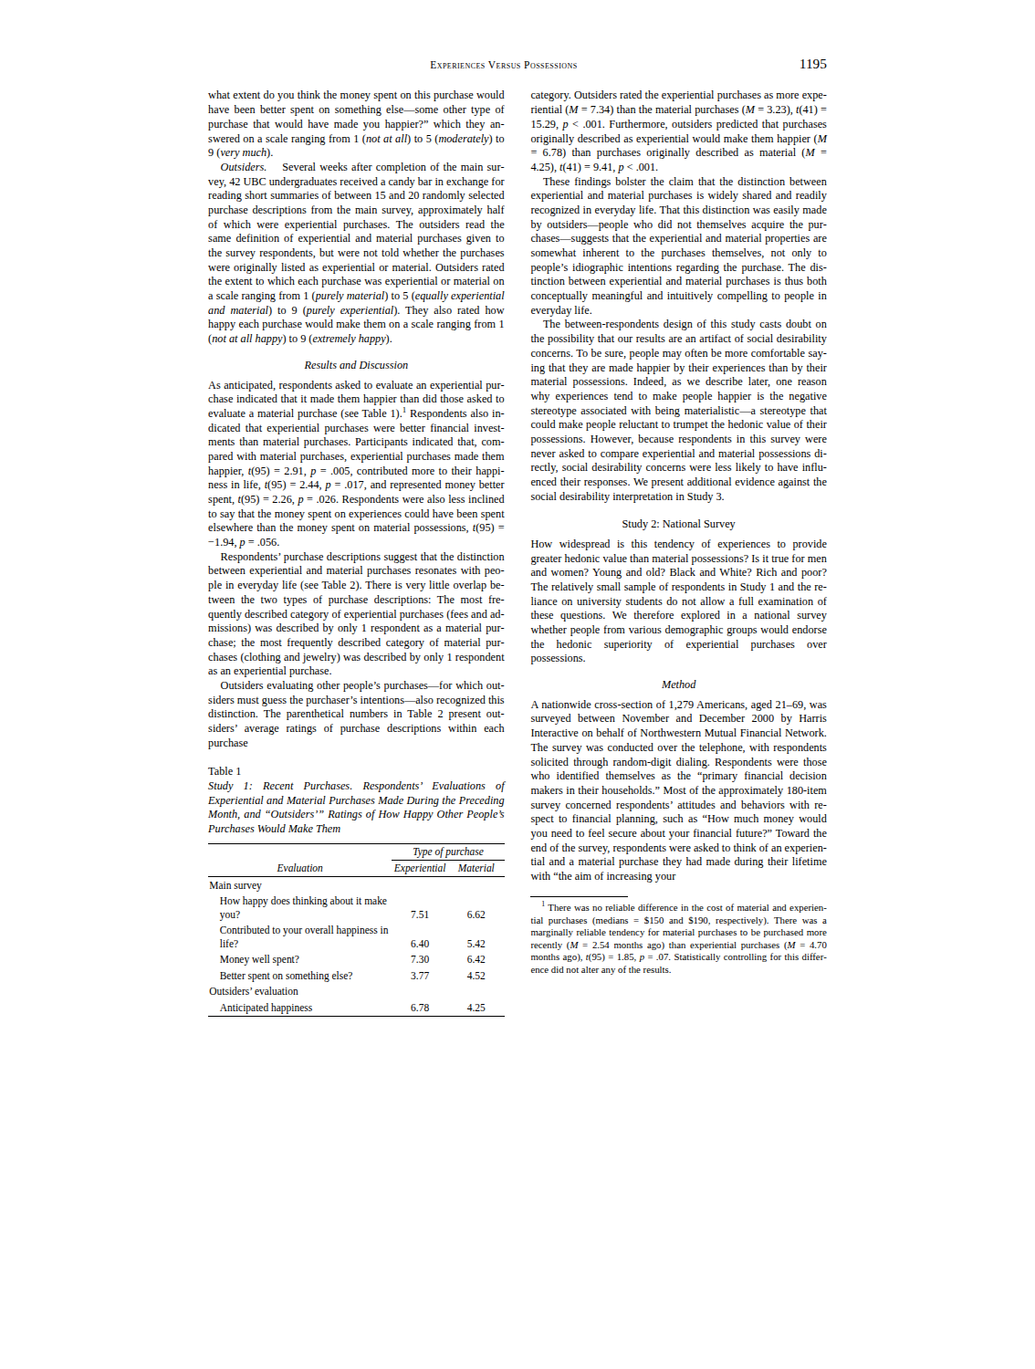Experiences Versus Possessions 1195
what extent do you think the money spent on this purchase would have been better spent on something else—some other type of purchase that would have made you happier?” which they answered on a scale ranging from 1 (not at all) to 5 (moderately) to 9 (very much).
Outsiders. Several weeks after completion of the main survey, 42 UBC undergraduates received a candy bar in exchange for reading short summaries of between 15 and 20 randomly selected purchase descriptions from the main survey, approximately half of which were experiential purchases. The outsiders read the same definition of experiential and material purchases given to the survey respondents, but were not told whether the purchases were originally listed as experiential or material. Outsiders rated the extent to which each purchase was experiential or material on a scale ranging from 1 (purely material) to 5 (equally experiential and material) to 9 (purely experiential). They also rated how happy each purchase would make them on a scale ranging from 1 (not at all happy) to 9 (extremely happy).
Results and Discussion
As anticipated, respondents asked to evaluate an experiential purchase indicated that it made them happier than did those asked to evaluate a material purchase (see Table 1).1 Respondents also indicated that experiential purchases were better financial investments than material purchases. Participants indicated that, compared with material purchases, experiential purchases made them happier, t(95) = 2.91, p = .005, contributed more to their happiness in life, t(95) = 2.44, p = .017, and represented money better spent, t(95) = 2.26, p = .026. Respondents were also less inclined to say that the money spent on experiences could have been spent elsewhere than the money spent on material possessions, t(95) = −1.94, p = .056.
Respondents’ purchase descriptions suggest that the distinction between experiential and material purchases resonates with people in everyday life (see Table 2). There is very little overlap between the two types of purchase descriptions: The most frequently described category of experiential purchases (fees and admissions) was described by only 1 respondent as a material purchase; the most frequently described category of material purchases (clothing and jewelry) was described by only 1 respondent as an experiential purchase.
Outsiders evaluating other people’s purchases—for which outsiders must guess the purchaser’s intentions—also recognized this distinction. The parenthetical numbers in Table 2 present outsiders’ average ratings of purchase descriptions within each purchase
Table 1
Study 1: Recent Purchases. Respondents’ Evaluations of Experiential and Material Purchases Made During the Preceding Month, and “Outsiders’” Ratings of How Happy Other People’s Purchases Would Make Them
| | Type of purchase |
| Evaluation | Experiential | Material |
| Main survey | | |
| How happy does thinking about it make you? | 7.51 | 6.62 |
| Contributed to your overall happiness in life? | 6.40 | 5.42 |
| Money well spent? | 7.30 | 6.42 |
| Better spent on something else? | 3.77 | 4.52 |
| Outsiders’ evaluation | | |
| Anticipated happiness | 6.78 | 4.25 |
category. Outsiders rated the experiential purchases as more experiential (M = 7.34) than the material purchases (M = 3.23), t(41) = 15.29, p < .001. Furthermore, outsiders predicted that purchases originally described as experiential would make them happier (M = 6.78) than purchases originally described as material (M = 4.25), t(41) = 9.41, p < .001.
These findings bolster the claim that the distinction between experiential and material purchases is widely shared and readily recognized in everyday life. That this distinction was easily made by outsiders—people who did not themselves acquire the purchases—suggests that the experiential and material properties are somewhat inherent to the purchases themselves, not only to people’s idiographic intentions regarding the purchase. The distinction between experiential and material purchases is thus both conceptually meaningful and intuitively compelling to people in everyday life.
The between-respondents design of this study casts doubt on the possibility that our results are an artifact of social desirability concerns. To be sure, people may often be more comfortable saying that they are made happier by their experiences than by their material possessions. Indeed, as we describe later, one reason why experiences tend to make people happier is the negative stereotype associated with being materialistic—a stereotype that could make people reluctant to trumpet the hedonic value of their possessions. However, because respondents in this survey were never asked to compare experiential and material possessions directly, social desirability concerns were less likely to have influenced their responses. We present additional evidence against the social desirability interpretation in Study 3.
Study 2: National Survey
How widespread is this tendency of experiences to provide greater hedonic value than material possessions? Is it true for men and women? Young and old? Black and White? Rich and poor? The relatively small sample of respondents in Study 1 and the reliance on university students do not allow a full examination of these questions. We therefore explored in a national survey whether people from various demographic groups would endorse the hedonic superiority of experiential purchases over possessions.
Method
A nationwide cross-section of 1,279 Americans, aged 21–69, was surveyed between November and December 2000 by Harris Interactive on behalf of Northwestern Mutual Financial Network. The survey was conducted over the telephone, with respondents solicited through random-digit dialing. Respondents were those who identified themselves as the “primary financial decision makers in their households.” Most of the approximately 180-item survey concerned respondents’ attitudes and behaviors with respect to financial planning, such as “How much money would you need to feel secure about your financial future?” Toward the end of the survey, respondents were asked to think of an experiential and a material purchase they had made during their lifetime with “the aim of increasing your
1 There was no reliable difference in the cost of material and experiential purchases (medians = $150 and $190, respectively). There was a marginally reliable tendency for material purchases to be purchased more recently (M = 2.54 months ago) than experiential purchases (M = 4.70 months ago), t(95) = 1.85, p = .07. Statistically controlling for this difference did not alter any of the results.